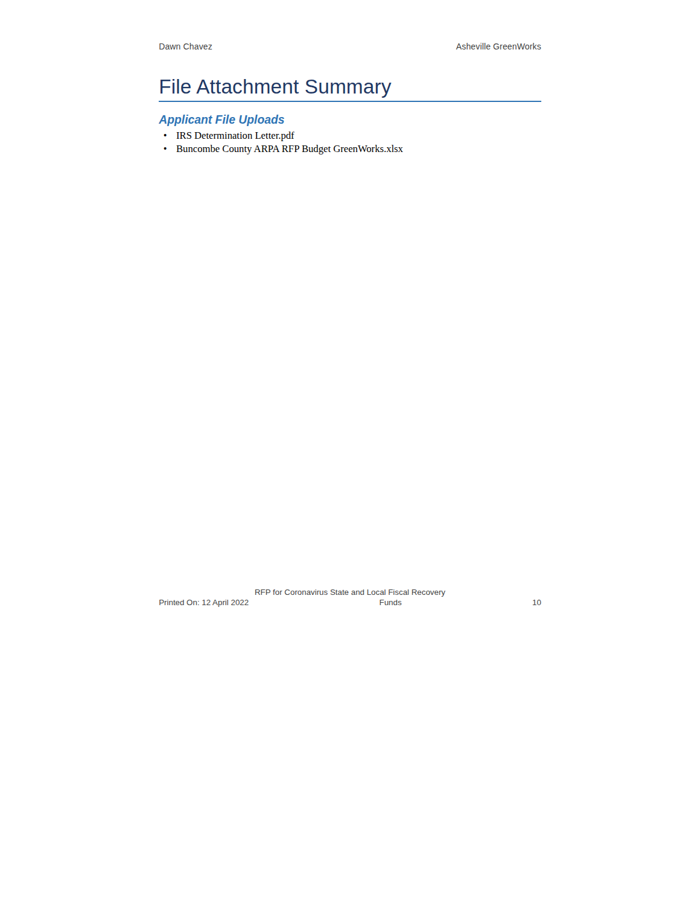Dawn Chavez Asheville GreenWorks
File Attachment Summary
Applicant File Uploads
IRS Determination Letter.pdf
Buncombe County ARPA RFP Budget GreenWorks.xlsx
RFP for Coronavirus State and Local Fiscal Recovery
Printed On: 12 April 2022 Funds 10